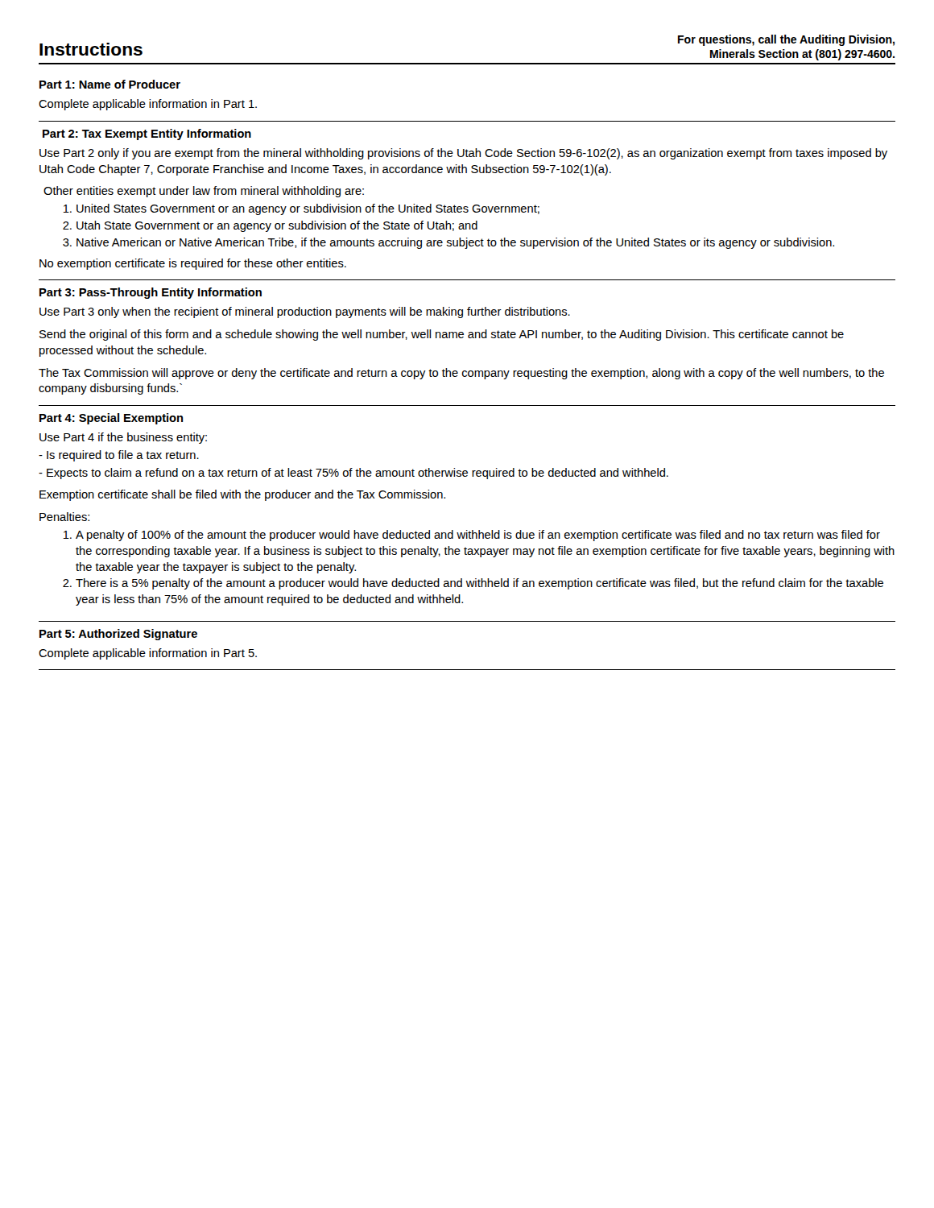Instructions
For questions, call the Auditing Division,
Minerals Section at (801) 297-4600.
Part 1: Name of Producer
Complete applicable information in Part 1.
Part 2: Tax Exempt Entity Information
Use Part 2 only if you are exempt from the mineral withholding provisions of the Utah Code Section 59-6-102(2), as an organization exempt from taxes imposed by Utah Code Chapter 7, Corporate Franchise and Income Taxes, in accordance with Subsection 59-7-102(1)(a).
Other entities exempt under law from mineral withholding are:
United States Government or an agency or subdivision of the United States Government;
Utah State Government or an agency or subdivision of the State of Utah; and
Native American or Native American Tribe, if the amounts accruing are subject to the supervision of the United States or its agency or subdivision.
No exemption certificate is required for these other entities.
Part 3: Pass-Through Entity Information
Use Part 3 only when the recipient of mineral production payments will be making further distributions.
Send the original of this form and a schedule showing the well number, well name and state API number, to the Auditing Division. This certificate cannot be processed without the schedule.
The Tax Commission will approve or deny the certificate and return a copy to the company requesting the exemption, along with a copy of the well numbers, to the company disbursing funds.`
Part 4: Special Exemption
Use Part 4 if the business entity:
- Is required to file a tax return.
- Expects to claim a refund on a tax return of at least 75% of the amount otherwise required to be deducted and withheld.
Exemption certificate shall be filed with the producer and the Tax Commission.
Penalties:
A penalty of 100% of the amount the producer would have deducted and withheld is due if an exemption certificate was filed and no tax return was filed for the corresponding taxable year. If a business is subject to this penalty, the taxpayer may not file an exemption certificate for five taxable years, beginning with the taxable year the taxpayer is subject to the penalty.
There is a 5% penalty of the amount a producer would have deducted and withheld if an exemption certificate was filed, but the refund claim for the taxable year is less than 75% of the amount required to be deducted and withheld.
Part 5: Authorized Signature
Complete applicable information in Part 5.